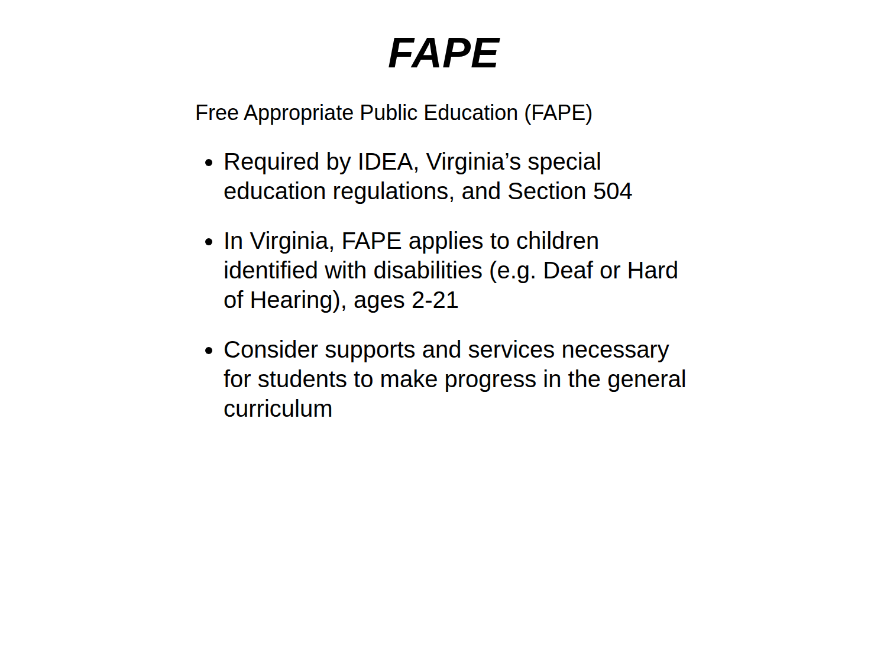FAPE
Free Appropriate Public Education (FAPE)
Required by IDEA, Virginia’s special education regulations, and Section 504
In Virginia, FAPE applies to children identified with disabilities (e.g. Deaf or Hard of Hearing), ages 2-21
Consider supports and services necessary for students to make progress in the general curriculum